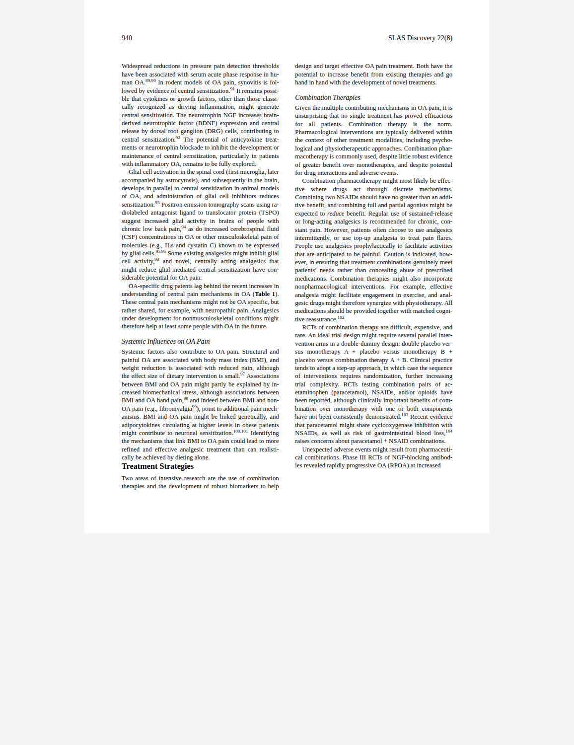940 SLAS Discovery 22(8)
Widespread reductions in pressure pain detection thresholds have been associated with serum acute phase response in human OA.89,90 In rodent models of OA pain, synovitis is followed by evidence of central sensitization.91 It remains possible that cytokines or growth factors, other than those classically recognized as driving inflammation, might generate central sensitization. The neurotrophin NGF increases brain-derived neurotrophic factor (BDNF) expression and central release by dorsal root ganglion (DRG) cells, contributing to central sensitization.92 The potential of anticytokine treatments or neurotrophin blockade to inhibit the development or maintenance of central sensitization, particularly in patients with inflammatory OA, remains to be fully explored.
Glial cell activation in the spinal cord (first microglia, later accompanied by astrocytosis), and subsequently in the brain, develops in parallel to central sensitization in animal models of OA, and administration of glial cell inhibitors reduces sensitization.93 Positron emission tomography scans using radiolabeled antagonist ligand to translocator protein (TSPO) suggest increased glial activity in brains of people with chronic low back pain,94 as do increased cerebrospinal fluid (CSF) concentrations in OA or other musculoskeletal pain of molecules (e.g., ILs and cystatin C) known to be expressed by glial cells.95,96 Some existing analgesics might inhibit glial cell activity,93 and novel, centrally acting analgesics that might reduce glial-mediated central sensitization have considerable potential for OA pain.
OA-specific drug patents lag behind the recent increases in understanding of central pain mechanisms in OA (Table 1). These central pain mechanisms might not be OA specific, but rather shared, for example, with neuropathic pain. Analgesics under development for nonmusculoskeletal conditions might therefore help at least some people with OA in the future.
Systemic Influences on OA Pain
Systemic factors also contribute to OA pain. Structural and painful OA are associated with body mass index (BMI), and weight reduction is associated with reduced pain, although the effect size of dietary intervention is small.97 Associations between BMI and OA pain might partly be explained by increased biomechanical stress, although associations between BMI and OA hand pain,98 and indeed between BMI and non-OA pain (e.g., fibromyalgia99), point to additional pain mechanisms. BMI and OA pain might be linked genetically, and adipocytokines circulating at higher levels in obese patients might contribute to neuronal sensitization.100,101 Identifying the mechanisms that link BMI to OA pain could lead to more refined and effective analgesic treatment than can realistically be achieved by dieting alone.
Treatment Strategies
Two areas of intensive research are the use of combination therapies and the development of robust biomarkers to help design and target effective OA pain treatment. Both have the potential to increase benefit from existing therapies and go hand in hand with the development of novel treatments.
Combination Therapies
Given the multiple contributing mechanisms in OA pain, it is unsurprising that no single treatment has proved efficacious for all patients. Combination therapy is the norm. Pharmacological interventions are typically delivered within the context of other treatment modalities, including psychological and physiotherapeutic approaches. Combination pharmacotherapy is commonly used, despite little robust evidence of greater benefit over monotherapies, and despite potential for drug interactions and adverse events.
Combination pharmacotherapy might most likely be effective where drugs act through discrete mechanisms. Combining two NSAIDs should have no greater than an additive benefit, and combining full and partial agonists might be expected to reduce benefit. Regular use of sustained-release or long-acting analgesics is recommended for chronic, constant pain. However, patients often choose to use analgesics intermittently, or use top-up analgesia to treat pain flares. People use analgesics prophylactically to facilitate activities that are anticipated to be painful. Caution is indicated, however, in ensuring that treatment combinations genuinely meet patients’ needs rather than concealing abuse of prescribed medications. Combination therapies might also incorporate nonpharmacological interventions. For example, effective analgesia might facilitate engagement in exercise, and analgesic drugs might therefore synergize with physiotherapy. All medications should be provided together with matched cognitive reassurance.102
RCTs of combination therapy are difficult, expensive, and rare. An ideal trial design might require several parallel intervention arms in a double-dummy design: double placebo versus monotherapy A + placebo versus monotherapy B + placebo versus combination therapy A + B. Clinical practice tends to adopt a step-up approach, in which case the sequence of interventions requires randomization, further increasing trial complexity. RCTs testing combination pairs of acetaminophen (paracetamol), NSAIDs, and/or opioids have been reported, although clinically important benefits of combination over monotherapy with one or both components have not been consistently demonstrated.103 Recent evidence that paracetamol might share cyclooxygenase inhibition with NSAIDs, as well as risk of gastrointestinal blood loss,104 raises concerns about paracetamol + NSAID combinations.
Unexpected adverse events might result from pharmaceutical combinations. Phase III RCTs of NGF-blocking antibodies revealed rapidly progressive OA (RPOA) at increased